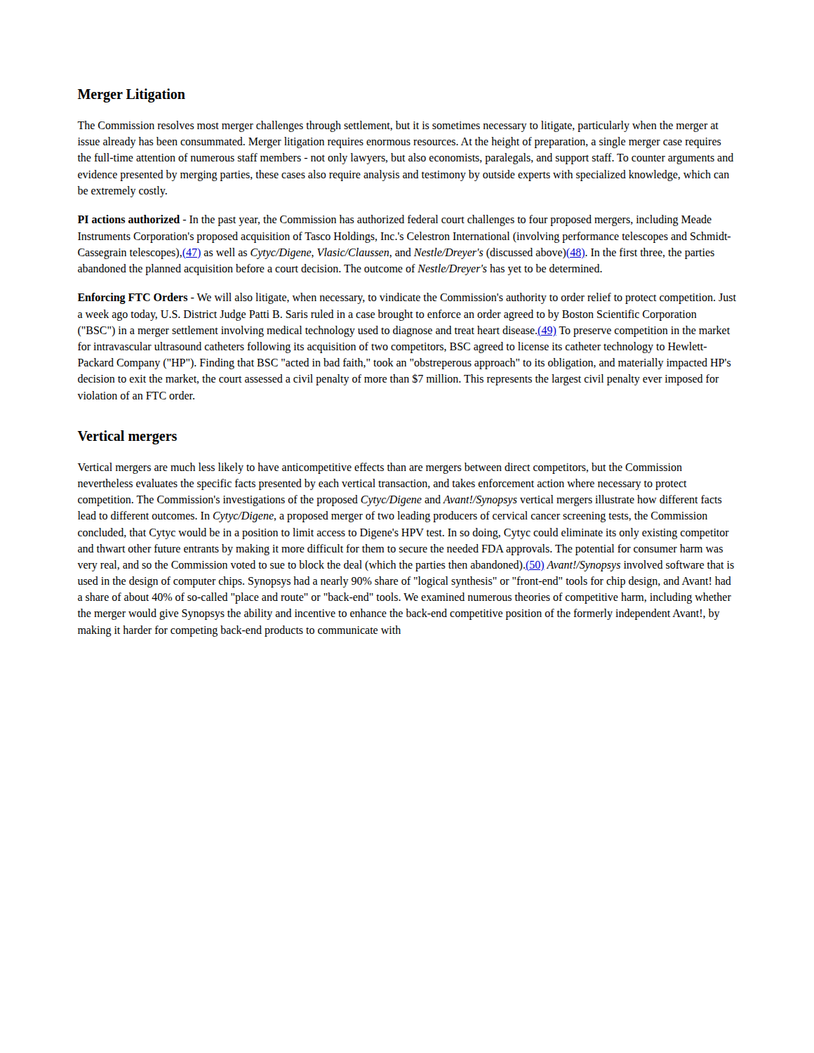Merger Litigation
The Commission resolves most merger challenges through settlement, but it is sometimes necessary to litigate, particularly when the merger at issue already has been consummated. Merger litigation requires enormous resources. At the height of preparation, a single merger case requires the full-time attention of numerous staff members - not only lawyers, but also economists, paralegals, and support staff. To counter arguments and evidence presented by merging parties, these cases also require analysis and testimony by outside experts with specialized knowledge, which can be extremely costly.
PI actions authorized - In the past year, the Commission has authorized federal court challenges to four proposed mergers, including Meade Instruments Corporation's proposed acquisition of Tasco Holdings, Inc.'s Celestron International (involving performance telescopes and Schmidt-Cassegrain telescopes),(47) as well as Cytyc/Digene, Vlasic/Claussen, and Nestle/Dreyer's (discussed above)(48). In the first three, the parties abandoned the planned acquisition before a court decision. The outcome of Nestle/Dreyer's has yet to be determined.
Enforcing FTC Orders - We will also litigate, when necessary, to vindicate the Commission's authority to order relief to protect competition. Just a week ago today, U.S. District Judge Patti B. Saris ruled in a case brought to enforce an order agreed to by Boston Scientific Corporation ("BSC") in a merger settlement involving medical technology used to diagnose and treat heart disease.(49) To preserve competition in the market for intravascular ultrasound catheters following its acquisition of two competitors, BSC agreed to license its catheter technology to Hewlett-Packard Company ("HP"). Finding that BSC "acted in bad faith," took an "obstreperous approach" to its obligation, and materially impacted HP's decision to exit the market, the court assessed a civil penalty of more than $7 million. This represents the largest civil penalty ever imposed for violation of an FTC order.
Vertical mergers
Vertical mergers are much less likely to have anticompetitive effects than are mergers between direct competitors, but the Commission nevertheless evaluates the specific facts presented by each vertical transaction, and takes enforcement action where necessary to protect competition. The Commission's investigations of the proposed Cytyc/Digene and Avant!/Synopsys vertical mergers illustrate how different facts lead to different outcomes. In Cytyc/Digene, a proposed merger of two leading producers of cervical cancer screening tests, the Commission concluded, that Cytyc would be in a position to limit access to Digene's HPV test. In so doing, Cytyc could eliminate its only existing competitor and thwart other future entrants by making it more difficult for them to secure the needed FDA approvals. The potential for consumer harm was very real, and so the Commission voted to sue to block the deal (which the parties then abandoned).(50) Avant!/Synopsys involved software that is used in the design of computer chips. Synopsys had a nearly 90% share of "logical synthesis" or "front-end" tools for chip design, and Avant! had a share of about 40% of so-called "place and route" or "back-end" tools. We examined numerous theories of competitive harm, including whether the merger would give Synopsys the ability and incentive to enhance the back-end competitive position of the formerly independent Avant!, by making it harder for competing back-end products to communicate with